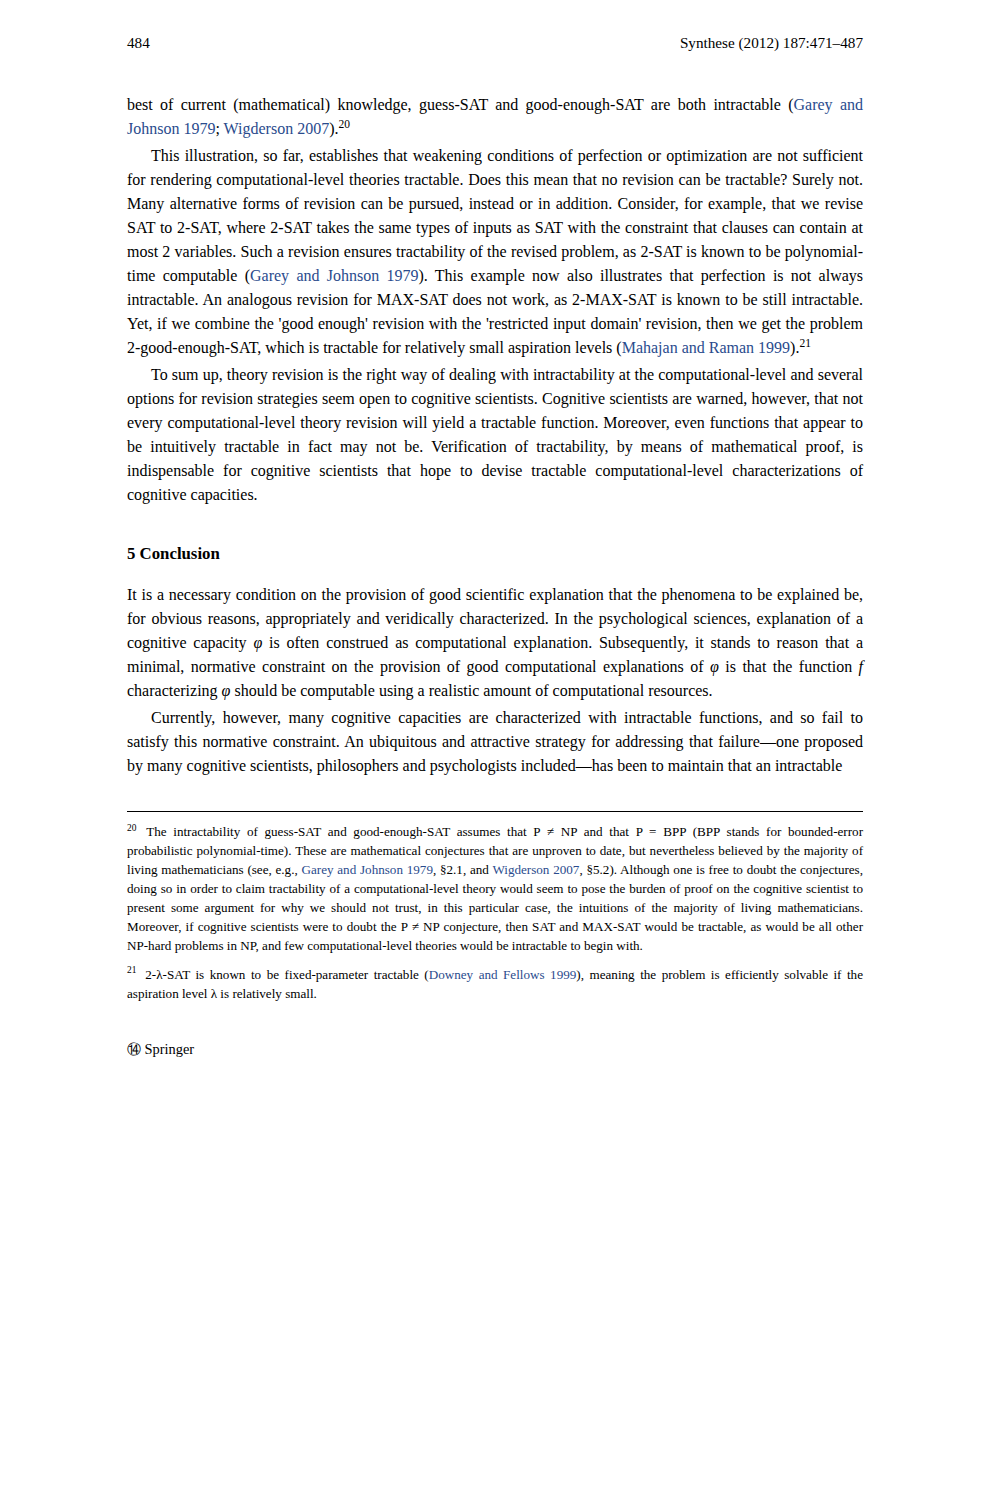484 Synthese (2012) 187:471–487
best of current (mathematical) knowledge, guess-SAT and good-enough-SAT are both intractable (Garey and Johnson 1979; Wigderson 2007).20
This illustration, so far, establishes that weakening conditions of perfection or optimization are not sufficient for rendering computational-level theories tractable. Does this mean that no revision can be tractable? Surely not. Many alternative forms of revision can be pursued, instead or in addition. Consider, for example, that we revise SAT to 2-SAT, where 2-SAT takes the same types of inputs as SAT with the constraint that clauses can contain at most 2 variables. Such a revision ensures tractability of the revised problem, as 2-SAT is known to be polynomial-time computable (Garey and Johnson 1979). This example now also illustrates that perfection is not always intractable. An analogous revision for MAX-SAT does not work, as 2-MAX-SAT is known to be still intractable. Yet, if we combine the 'good enough' revision with the 'restricted input domain' revision, then we get the problem 2-good-enough-SAT, which is tractable for relatively small aspiration levels (Mahajan and Raman 1999).21
To sum up, theory revision is the right way of dealing with intractability at the computational-level and several options for revision strategies seem open to cognitive scientists. Cognitive scientists are warned, however, that not every computational-level theory revision will yield a tractable function. Moreover, even functions that appear to be intuitively tractable in fact may not be. Verification of tractability, by means of mathematical proof, is indispensable for cognitive scientists that hope to devise tractable computational-level characterizations of cognitive capacities.
5 Conclusion
It is a necessary condition on the provision of good scientific explanation that the phenomena to be explained be, for obvious reasons, appropriately and veridically characterized. In the psychological sciences, explanation of a cognitive capacity φ is often construed as computational explanation. Subsequently, it stands to reason that a minimal, normative constraint on the provision of good computational explanations of φ is that the function f characterizing φ should be computable using a realistic amount of computational resources.
Currently, however, many cognitive capacities are characterized with intractable functions, and so fail to satisfy this normative constraint. An ubiquitous and attractive strategy for addressing that failure—one proposed by many cognitive scientists, philosophers and psychologists included—has been to maintain that an intractable
20 The intractability of guess-SAT and good-enough-SAT assumes that P ≠ NP and that P = BPP (BPP stands for bounded-error probabilistic polynomial-time). These are mathematical conjectures that are unproven to date, but nevertheless believed by the majority of living mathematicians (see, e.g., Garey and Johnson 1979, §2.1, and Wigderson 2007, §5.2). Although one is free to doubt the conjectures, doing so in order to claim tractability of a computational-level theory would seem to pose the burden of proof on the cognitive scientist to present some argument for why we should not trust, in this particular case, the intuitions of the majority of living mathematicians. Moreover, if cognitive scientists were to doubt the P ≠ NP conjecture, then SAT and MAX-SAT would be tractable, as would be all other NP-hard problems in NP, and few computational-level theories would be intractable to begin with.
21 2-λ-SAT is known to be fixed-parameter tractable (Downey and Fellows 1999), meaning the problem is efficiently solvable if the aspiration level λ is relatively small.
⑭ Springer